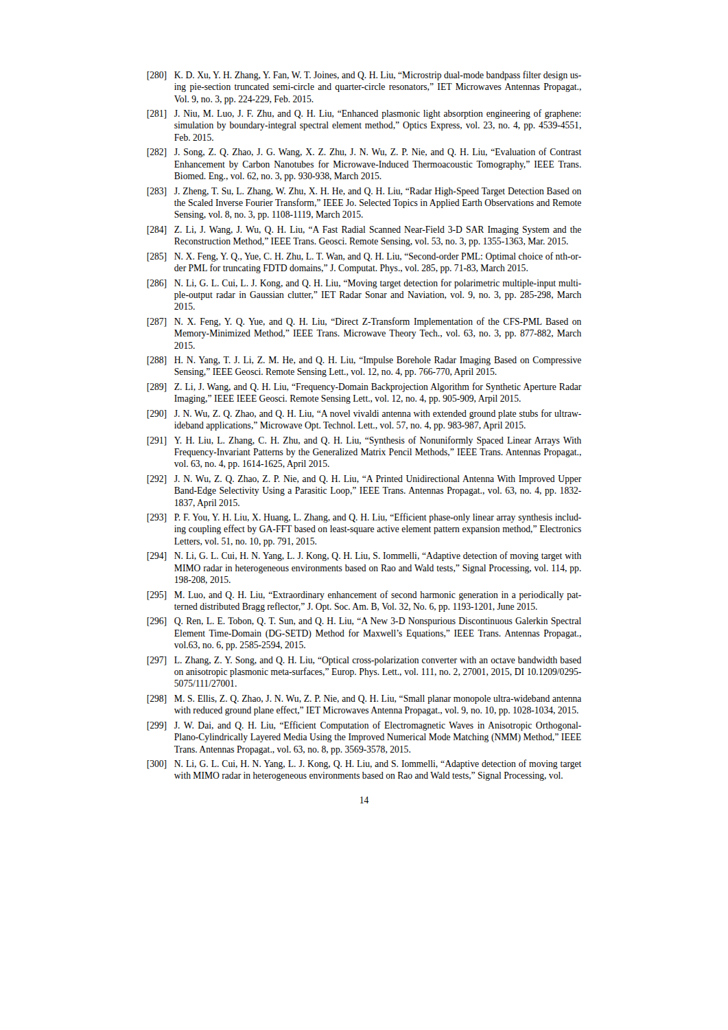[280] K. D. Xu, Y. H. Zhang, Y. Fan, W. T. Joines, and Q. H. Liu, “Microstrip dual-mode bandpass filter design using pie-section truncated semi-circle and quarter-circle resonators,” IET Microwaves Antennas Propagat., Vol. 9, no. 3, pp. 224-229, Feb. 2015.
[281] J. Niu, M. Luo, J. F. Zhu, and Q. H. Liu, “Enhanced plasmonic light absorption engineering of graphene: simulation by boundary-integral spectral element method,” Optics Express, vol. 23, no. 4, pp. 4539-4551, Feb. 2015.
[282] J. Song, Z. Q. Zhao, J. G. Wang, X. Z. Zhu, J. N. Wu, Z. P. Nie, and Q. H. Liu, “Evaluation of Contrast Enhancement by Carbon Nanotubes for Microwave-Induced Thermoacoustic Tomography,” IEEE Trans. Biomed. Eng., vol. 62, no. 3, pp. 930-938, March 2015.
[283] J. Zheng, T. Su, L. Zhang, W. Zhu, X. H. He, and Q. H. Liu, “Radar High-Speed Target Detection Based on the Scaled Inverse Fourier Transform,” IEEE Jo. Selected Topics in Applied Earth Observations and Remote Sensing, vol. 8, no. 3, pp. 1108-1119, March 2015.
[284] Z. Li, J. Wang, J. Wu, Q. H. Liu, “A Fast Radial Scanned Near-Field 3-D SAR Imaging System and the Reconstruction Method,” IEEE Trans. Geosci. Remote Sensing, vol. 53, no. 3, pp. 1355-1363, Mar. 2015.
[285] N. X. Feng, Y. Q., Yue, C. H. Zhu, L. T. Wan, and Q. H. Liu, “Second-order PML: Optimal choice of nth-order PML for truncating FDTD domains,” J. Computat. Phys., vol. 285, pp. 71-83, March 2015.
[286] N. Li, G. L. Cui, L. J. Kong, and Q. H. Liu, “Moving target detection for polarimetric multiple-input multiple-output radar in Gaussian clutter,” IET Radar Sonar and Naviation, vol. 9, no. 3, pp. 285-298, March 2015.
[287] N. X. Feng, Y. Q. Yue, and Q. H. Liu, “Direct Z-Transform Implementation of the CFS-PML Based on Memory-Minimized Method,” IEEE Trans. Microwave Theory Tech., vol. 63, no. 3, pp. 877-882, March 2015.
[288] H. N. Yang, T. J. Li, Z. M. He, and Q. H. Liu, “Impulse Borehole Radar Imaging Based on Compressive Sensing,” IEEE Geosci. Remote Sensing Lett., vol. 12, no. 4, pp. 766-770, April 2015.
[289] Z. Li, J. Wang, and Q. H. Liu, “Frequency-Domain Backprojection Algorithm for Synthetic Aperture Radar Imaging,” IEEE IEEE Geosci. Remote Sensing Lett., vol. 12, no. 4, pp. 905-909, Arpil 2015.
[290] J. N. Wu, Z. Q. Zhao, and Q. H. Liu, “A novel vivaldi antenna with extended ground plate stubs for ultrawideband applications,” Microwave Opt. Technol. Lett., vol. 57, no. 4, pp. 983-987, April 2015.
[291] Y. H. Liu, L. Zhang, C. H. Zhu, and Q. H. Liu, “Synthesis of Nonuniformly Spaced Linear Arrays With Frequency-Invariant Patterns by the Generalized Matrix Pencil Methods,” IEEE Trans. Antennas Propagat., vol. 63, no. 4, pp. 1614-1625, April 2015.
[292] J. N. Wu, Z. Q. Zhao, Z. P. Nie, and Q. H. Liu, “A Printed Unidirectional Antenna With Improved Upper Band-Edge Selectivity Using a Parasitic Loop,” IEEE Trans. Antennas Propagat., vol. 63, no. 4, pp. 1832-1837, April 2015.
[293] P. F. You, Y. H. Liu, X. Huang, L. Zhang, and Q. H. Liu, “Efficient phase-only linear array synthesis including coupling effect by GA-FFT based on least-square active element pattern expansion method,” Electronics Letters, vol. 51, no. 10, pp. 791, 2015.
[294] N. Li, G. L. Cui, H. N. Yang, L. J. Kong, Q. H. Liu, S. Iommelli, “Adaptive detection of moving target with MIMO radar in heterogeneous environments based on Rao and Wald tests,” Signal Processing, vol. 114, pp. 198-208, 2015.
[295] M. Luo, and Q. H. Liu, “Extraordinary enhancement of second harmonic generation in a periodically patterned distributed Bragg reflector,” J. Opt. Soc. Am. B, Vol. 32, No. 6, pp. 1193-1201, June 2015.
[296] Q. Ren, L. E. Tobon, Q. T. Sun, and Q. H. Liu, “A New 3-D Nonspurious Discontinuous Galerkin Spectral Element Time-Domain (DG-SETD) Method for Maxwell’s Equations,” IEEE Trans. Antennas Propagat., vol.63, no. 6, pp. 2585-2594, 2015.
[297] L. Zhang, Z. Y. Song, and Q. H. Liu, “Optical cross-polarization converter with an octave bandwidth based on anisotropic plasmonic meta-surfaces,” Europ. Phys. Lett., vol. 111, no. 2, 27001, 2015, DI 10.1209/0295-5075/111/27001.
[298] M. S. Ellis, Z. Q. Zhao, J. N. Wu, Z. P. Nie, and Q. H. Liu, “Small planar monopole ultra-wideband antenna with reduced ground plane effect,” IET Microwaves Antenna Propagat., vol. 9, no. 10, pp. 1028-1034, 2015.
[299] J. W. Dai, and Q. H. Liu, “Efficient Computation of Electromagnetic Waves in Anisotropic Orthogonal-Plano-Cylindrically Layered Media Using the Improved Numerical Mode Matching (NMM) Method,” IEEE Trans. Antennas Propagat., vol. 63, no. 8, pp. 3569-3578, 2015.
[300] N. Li, G. L. Cui, H. N. Yang, L. J. Kong, Q. H. Liu, and S. Iommelli, “Adaptive detection of moving target with MIMO radar in heterogeneous environments based on Rao and Wald tests,” Signal Processing, vol.
14